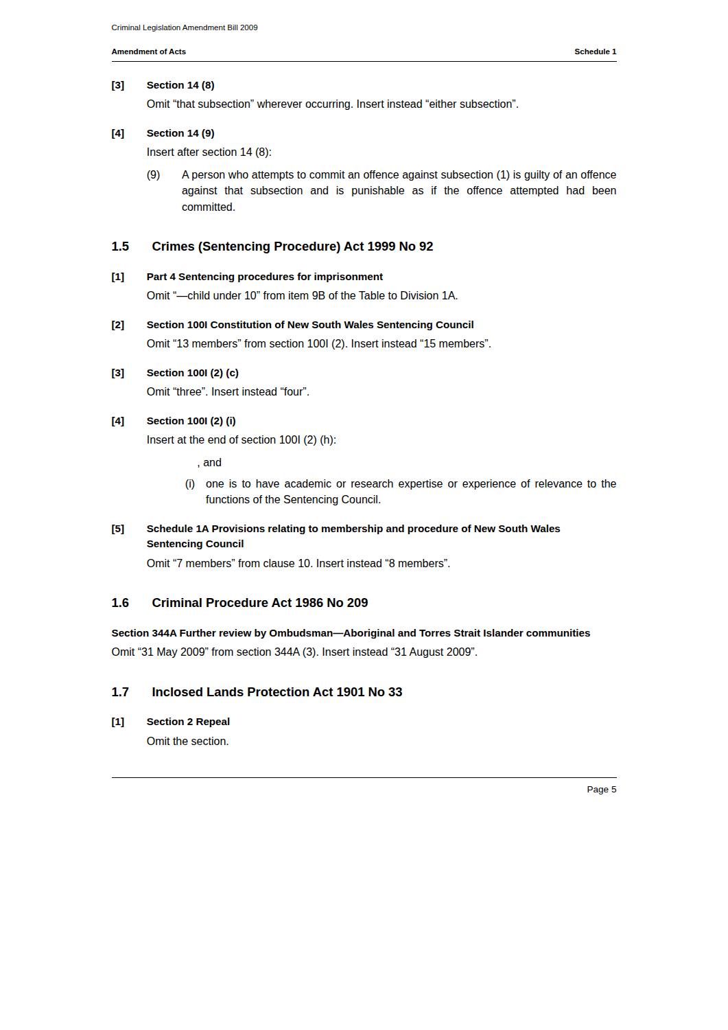Criminal Legislation Amendment Bill 2009
Amendment of Acts Schedule 1
[3]
Section 14 (8)
Omit “that subsection” wherever occurring. Insert instead “either subsection”.
[4]
Section 14 (9)
Insert after section 14 (8):
(9) A person who attempts to commit an offence against subsection (1) is guilty of an offence against that subsection and is punishable as if the offence attempted had been committed.
1.5 Crimes (Sentencing Procedure) Act 1999 No 92
[1]
Part 4 Sentencing procedures for imprisonment
Omit “—child under 10” from item 9B of the Table to Division 1A.
[2]
Section 100I Constitution of New South Wales Sentencing Council
Omit “13 members” from section 100I (2). Insert instead “15 members”.
[3]
Section 100I (2) (c)
Omit “three”. Insert instead “four”.
[4]
Section 100I (2) (i)
Insert at the end of section 100I (2) (h):
, and
(i) one is to have academic or research expertise or experience of relevance to the functions of the Sentencing Council.
[5]
Schedule 1A Provisions relating to membership and procedure of New South Wales Sentencing Council
Omit “7 members” from clause 10. Insert instead “8 members”.
1.6 Criminal Procedure Act 1986 No 209
Section 344A Further review by Ombudsman—Aboriginal and Torres Strait Islander communities
Omit “31 May 2009” from section 344A (3). Insert instead “31 August 2009”.
1.7 Inclosed Lands Protection Act 1901 No 33
[1]
Section 2 Repeal
Omit the section.
Page 5